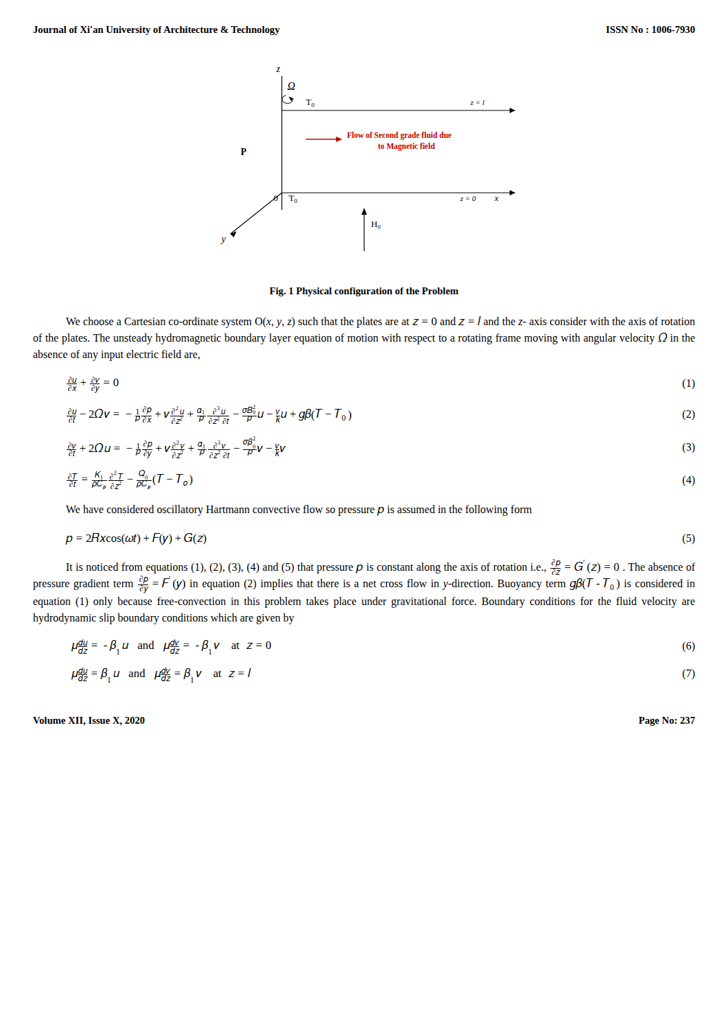Journal of Xi'an University of Architecture & Technology ISSN No : 1006-7930
z z = l z = 0 x Ω T0 T0 0 P Flow of Second grade fluid due to Magnetic field y H0
Fig. 1 Physical configuration of the Problem
We choose a Cartesian co-ordinate system O(x, y, z) such that the plates are at z=0 and z=l and the z- axis consider with the axis of rotation of the plates. The unsteady hydromagnetic boundary layer equation of motion with respect to a rotating frame moving with angular velocity Ω in the absence of any input electric field are,
∂u∂x + ∂v∂y =0
(1)
∂u∂t −2Ωv =− 1ρ ∂p∂x +v ∂2u∂z2 + α1ρ ∂3u∂z2∂t − σB02ρ u − vk u +gβ(T−T0)
(2)
∂v∂t +2Ωu =− 1ρ ∂p∂y +ν ∂2v∂z2 + α1ρ ∂3v∂z2∂t − σβ02ρ v − vk v
(3)
∂T∂t = K1ρCp ∂2T∂z2 − Q0ρCp (T−To)
(4)
We have considered oscillatory Hartmann convective flow so pressure p is assumed in the following form
p=2Rxcos(ωt) +F(y) +G(z)
(5)
It is noticed from equations (1), (2), (3), (4) and (5) that pressure p is constant along the axis of rotation i.e., ∂p∂z=G′(z)=0 . The absence of pressure gradient term ∂p∂y=F′(y) in equation (2) implies that there is a net cross flow in y-direction. Buoyancy term gβ(T-T0) is considered in equation (1) only because free-convection in this problem takes place under gravitational force. Boundary conditions for the fluid velocity are hydrodynamic slip boundary conditions which are given by
μ dudz =-β1u and μ dvdz =-β1v at z=0
(6)
μ dudz =β1u and μ dvdz =β1v at z=l
(7)
Volume XII, Issue X, 2020 Page No: 237